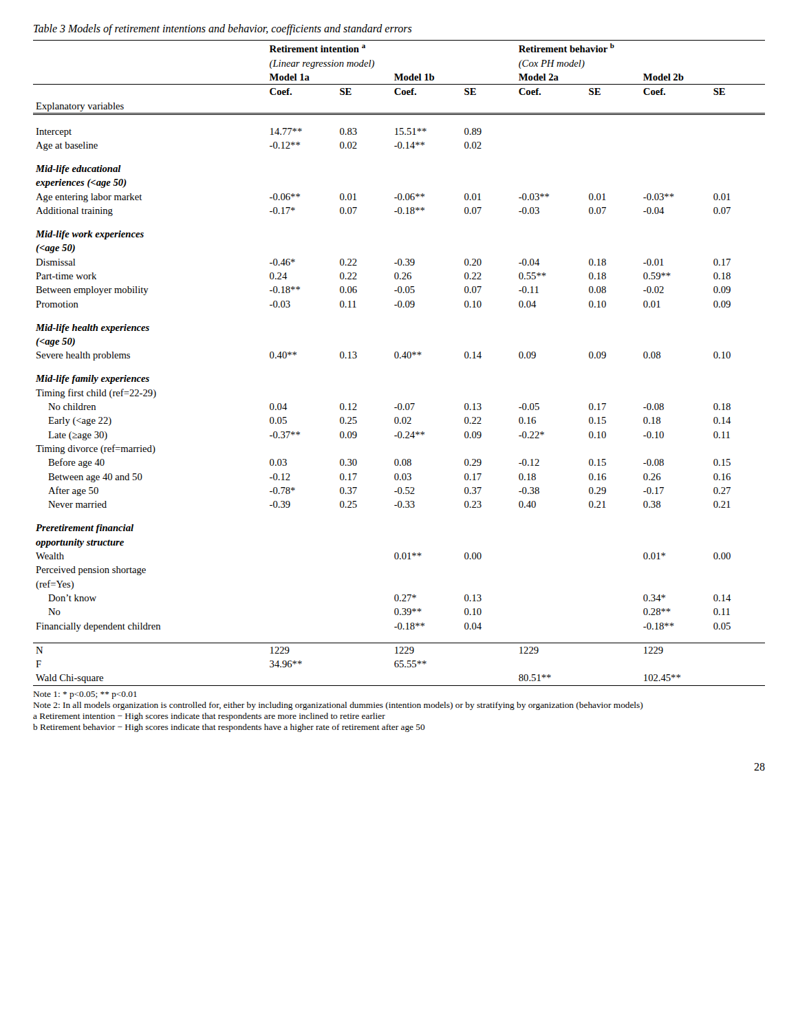Table 3 Models of retirement intentions and behavior, coefficients and standard errors
| | Retirement intention a | Retirement behavior b |
| | (Linear regression model) | (Cox PH model) |
| | Model 1a | Model 1b | Model 2a | Model 2b |
| | Coef. | SE | Coef. | SE | Coef. | SE | Coef. | SE |
| Explanatory variables | | | | | | | | |
| Intercept | 14.77** | 0.83 | 15.51** | 0.89 | | | | |
| Age at baseline | -0.12** | 0.02 | -0.14** | 0.02 | | | | |
| Mid-life educational | | | | | | | | |
| experiences (<age 50) | | | | | | | | |
| Age entering labor market | -0.06** | 0.01 | -0.06** | 0.01 | -0.03** | 0.01 | -0.03** | 0.01 |
| Additional training | -0.17* | 0.07 | -0.18** | 0.07 | -0.03 | 0.07 | -0.04 | 0.07 |
| Mid-life work experiences | | | | | | | | |
| (<age 50) | | | | | | | | |
| Dismissal | -0.46* | 0.22 | -0.39 | 0.20 | -0.04 | 0.18 | -0.01 | 0.17 |
| Part-time work | 0.24 | 0.22 | 0.26 | 0.22 | 0.55** | 0.18 | 0.59** | 0.18 |
| Between employer mobility | -0.18** | 0.06 | -0.05 | 0.07 | -0.11 | 0.08 | -0.02 | 0.09 |
| Promotion | -0.03 | 0.11 | -0.09 | 0.10 | 0.04 | 0.10 | 0.01 | 0.09 |
| Mid-life health experiences | | | | | | | | |
| (<age 50) | | | | | | | | |
| Severe health problems | 0.40** | 0.13 | 0.40** | 0.14 | 0.09 | 0.09 | 0.08 | 0.10 |
| Mid-life family experiences | | | | | | | | |
| Timing first child (ref=22-29) | | | | | | | | |
| No children | 0.04 | 0.12 | -0.07 | 0.13 | -0.05 | 0.17 | -0.08 | 0.18 |
| Early (<age 22) | 0.05 | 0.25 | 0.02 | 0.22 | 0.16 | 0.15 | 0.18 | 0.14 |
| Late (≥age 30) | -0.37** | 0.09 | -0.24** | 0.09 | -0.22* | 0.10 | -0.10 | 0.11 |
| Timing divorce (ref=married) | | | | | | | | |
| Before age 40 | 0.03 | 0.30 | 0.08 | 0.29 | -0.12 | 0.15 | -0.08 | 0.15 |
| Between age 40 and 50 | -0.12 | 0.17 | 0.03 | 0.17 | 0.18 | 0.16 | 0.26 | 0.16 |
| After age 50 | -0.78* | 0.37 | -0.52 | 0.37 | -0.38 | 0.29 | -0.17 | 0.27 |
| Never married | -0.39 | 0.25 | -0.33 | 0.23 | 0.40 | 0.21 | 0.38 | 0.21 |
| Preretirement financial | | | | | | | | |
| opportunity structure | | | | | | | | |
| Wealth | | | 0.01** | 0.00 | | | 0.01* | 0.00 |
| Perceived pension shortage | | | | | | | | |
| (ref=Yes) | | | | | | | | |
| Don’t know | | | 0.27* | 0.13 | | | 0.34* | 0.14 |
| No | | | 0.39** | 0.10 | | | 0.28** | 0.11 |
| Financially dependent children | | | -0.18** | 0.04 | | | -0.18** | 0.05 |
| N | 1229 | 1229 | 1229 | 1229 |
| F | 34.96** | 65.55** | | |
| Wald Chi-square | | | 80.51** | 102.45** |
Note 1: * p<0.05; ** p<0.01
Note 2: In all models organization is controlled for, either by including organizational dummies (intention models) or by stratifying by organization (behavior models)
a Retirement intention − High scores indicate that respondents are more inclined to retire earlier
b Retirement behavior − High scores indicate that respondents have a higher rate of retirement after age 50
28